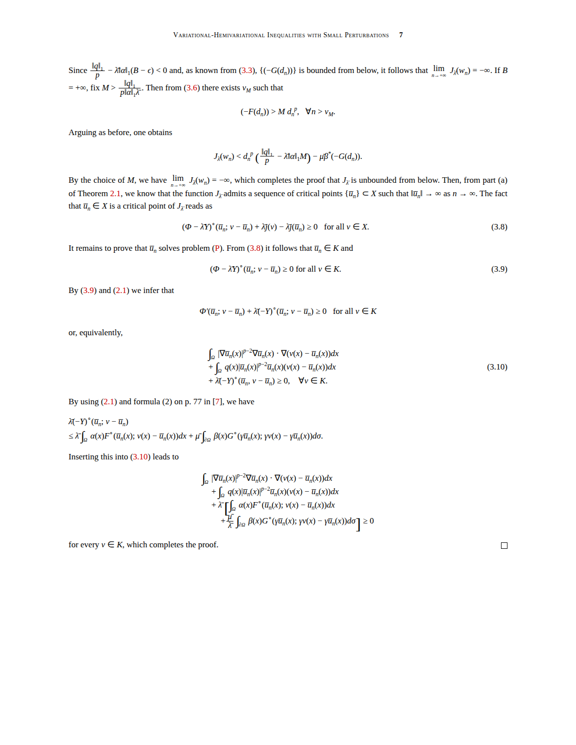Variational-Hemivariational Inequalities with Small Perturbations 7
Since ‖q‖1 p − λ̄‖α‖1(B − ϵ) < 0 and, as known from (3.3), {(−G(dn))} is bounded from below, it follows that lim n→+∞ Jλ̄(wn) = −∞. If B = +∞, fix M > ‖q‖1 p‖α‖1λ̄. Then from (3.6) there exists νM such that
(−F(dn)) > M dnp, ∀n > νM.
Arguing as before, one obtains
Jλ̄(wn) < dnp (‖q‖1 p − λ̄‖α‖1M) − μ̄β*(−G(dn)).
By the choice of M, we have lim n→+∞ Jλ̄(wn) = −∞, which completes the proof that Jλ̄ is unbounded from below. Then, from part (a) of Theorem 2.1, we know that the function Jλ̄ admits a sequence of critical points {u̅n} ⊂ X such that ‖u̅n‖ → ∞ as n → ∞. The fact that u̅n ∈ X is a critical point of Jλ̄ reads as
(Φ − λ̄Υ)∘(u̅n; v − u̅n) + λ̄j(v) − λ̄j(u̅n) ≥ 0 for all v ∈ X.
(3.8)
It remains to prove that u̅n solves problem (P). From (3.8) it follows that u̅n ∈ K and
(Φ − λ̄Υ)∘(u̅n; v − u̅n) ≥ 0 for all v ∈ K.
(3.9)
By (3.9) and (2.1) we infer that
Φ′(u̅n; v − u̅n) + λ̄(−Υ)∘(u̅n; v − u̅n) ≥ 0 for all v ∈ K
or, equivalently,
∫Ω |∇u̅n(x)|p−2∇u̅n(x) · ∇(v(x) − u̅n(x))dx + ∫Ω q(x)|u̅n(x)|p−2u̅n(x)(v(x) − u̅n(x))dx + λ̄(−Υ)∘(u̅n, v − u̅n) ≥ 0, ∀v ∈ K.
(3.10)
By using (2.1) and formula (2) on p. 77 in [7], we have
λ̄(−Υ)∘(u̅n; v − u̅n)
≤ λ̄ ∫Ω α(x)F∘(u̅n(x); v(x) − u̅n(x))dx + μ̄ ∫∂Ω β(x)G∘(γu̅n(x); γv(x) − γu̅n(x))dσ.
Inserting this into (3.10) leads to
∫Ω |∇u̅n(x)|p−2∇u̅n(x) · ∇(v(x) − u̅n(x))dx + ∫Ω q(x)|u̅n(x)|p−2u̅n(x)(v(x) − u̅n(x))dx + λ̄ [∫Ω α(x)F∘(u̅n(x); v(x) − u̅n(x))dx +μ̄λ̄ ∫∂Ω β(x)G∘(γu̅n(x); γv(x) − γu̅n(x))dσ] ≥ 0
for every v ∈ K, which completes the proof.